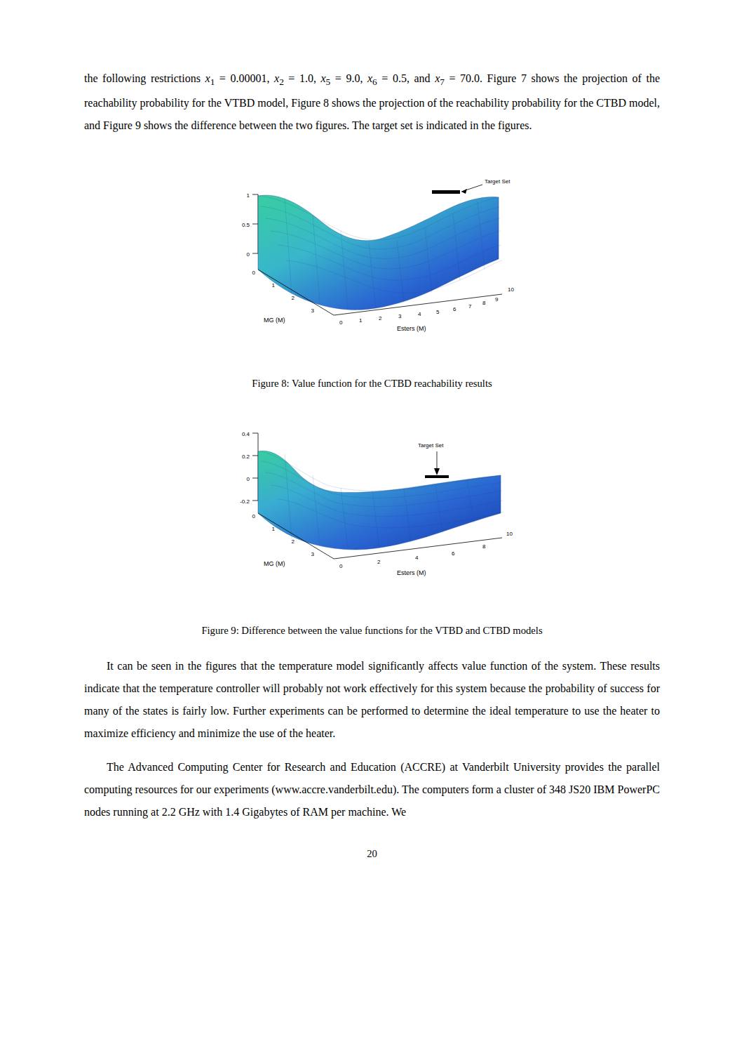the following restrictions x1 = 0.00001, x2 = 1.0, x5 = 9.0, x6 = 0.5, and x7 = 70.0. Figure 7 shows the projection of the reachability probability for the VTBD model, Figure 8 shows the projection of the reachability probability for the CTBD model, and Figure 9 shows the difference between the two figures. The target set is indicated in the figures.
1 0.5 0 Target Set 0 1 2 3 MG (M) 0 1 2 3 4 5 6 7 8 9 10 Esters (M)
Figure 8: Value function for the CTBD reachability results
0.4 0.2 0 -0.2 Target Set 0 1 2 3 MG (M) 0 2 4 6 8 10 Esters (M)
Figure 9: Difference between the value functions for the VTBD and CTBD models
It can be seen in the figures that the temperature model significantly affects value function of the system. These results indicate that the temperature controller will probably not work effectively for this system because the probability of success for many of the states is fairly low. Further experiments can be performed to determine the ideal temperature to use the heater to maximize efficiency and minimize the use of the heater.
The Advanced Computing Center for Research and Education (ACCRE) at Vanderbilt University provides the parallel computing resources for our experiments (www.accre.vanderbilt.edu). The computers form a cluster of 348 JS20 IBM PowerPC nodes running at 2.2 GHz with 1.4 Gigabytes of RAM per machine. We
20